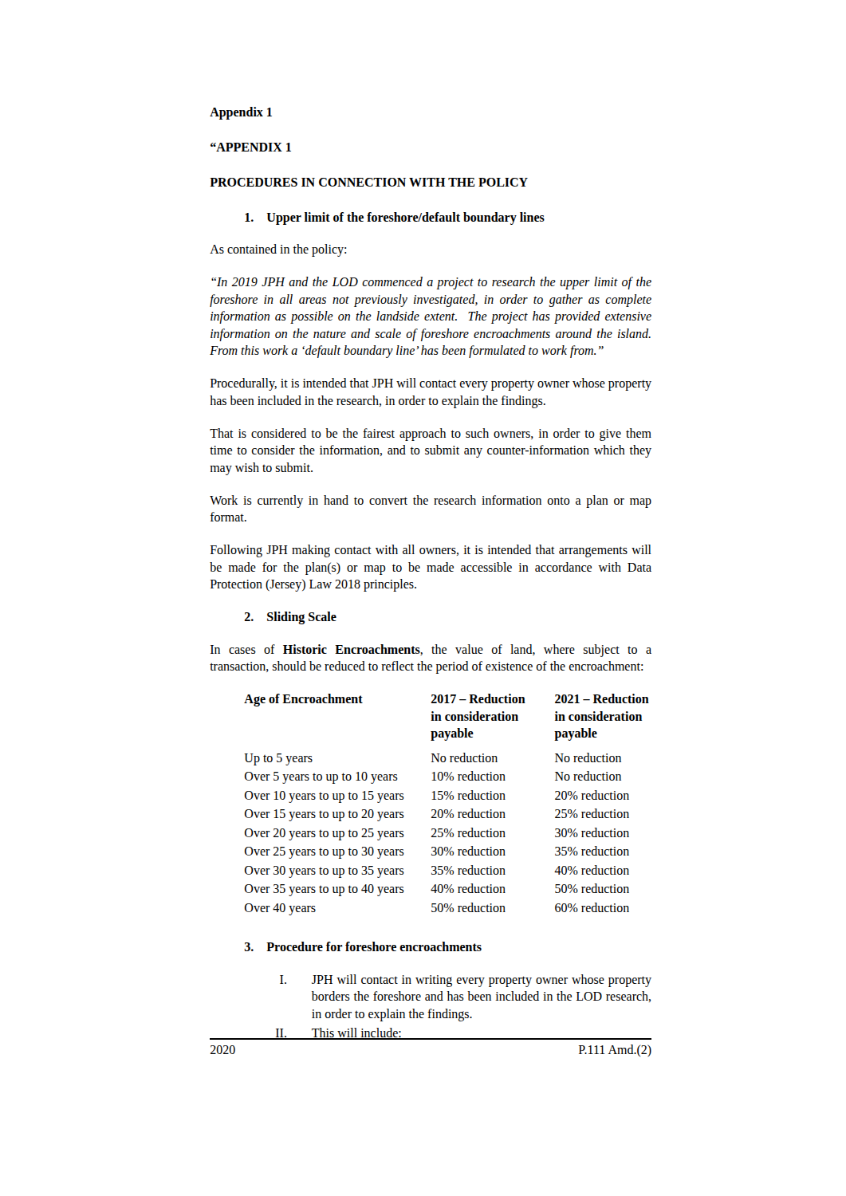Appendix 1
“APPENDIX 1
PROCEDURES IN CONNECTION WITH THE POLICY
1. Upper limit of the foreshore/default boundary lines
As contained in the policy:
“In 2019 JPH and the LOD commenced a project to research the upper limit of the foreshore in all areas not previously investigated, in order to gather as complete information as possible on the landside extent. The project has provided extensive information on the nature and scale of foreshore encroachments around the island. From this work a ‘default boundary line’ has been formulated to work from.”
Procedurally, it is intended that JPH will contact every property owner whose property has been included in the research, in order to explain the findings.
That is considered to be the fairest approach to such owners, in order to give them time to consider the information, and to submit any counter-information which they may wish to submit.
Work is currently in hand to convert the research information onto a plan or map format.
Following JPH making contact with all owners, it is intended that arrangements will be made for the plan(s) or map to be made accessible in accordance with Data Protection (Jersey) Law 2018 principles.
2. Sliding Scale
In cases of Historic Encroachments, the value of land, where subject to a transaction, should be reduced to reflect the period of existence of the encroachment:
| Age of Encroachment | 2017 – Reduction in consideration payable | 2021 – Reduction in consideration payable |
| --- | --- | --- |
| Up to 5 years | No reduction | No reduction |
| Over 5 years to up to 10 years | 10% reduction | No reduction |
| Over 10 years to up to 15 years | 15% reduction | 20% reduction |
| Over 15 years to up to 20 years | 20% reduction | 25% reduction |
| Over 20 years to up to 25 years | 25% reduction | 30% reduction |
| Over 25 years to up to 30 years | 30% reduction | 35% reduction |
| Over 30 years to up to 35 years | 35% reduction | 40% reduction |
| Over 35 years to up to 40 years | 40% reduction | 50% reduction |
| Over 40 years | 50% reduction | 60% reduction |
3. Procedure for foreshore encroachments
JPH will contact in writing every property owner whose property borders the foreshore and has been included in the LOD research, in order to explain the findings.
This will include:
2020 P.111 Amd.(2)